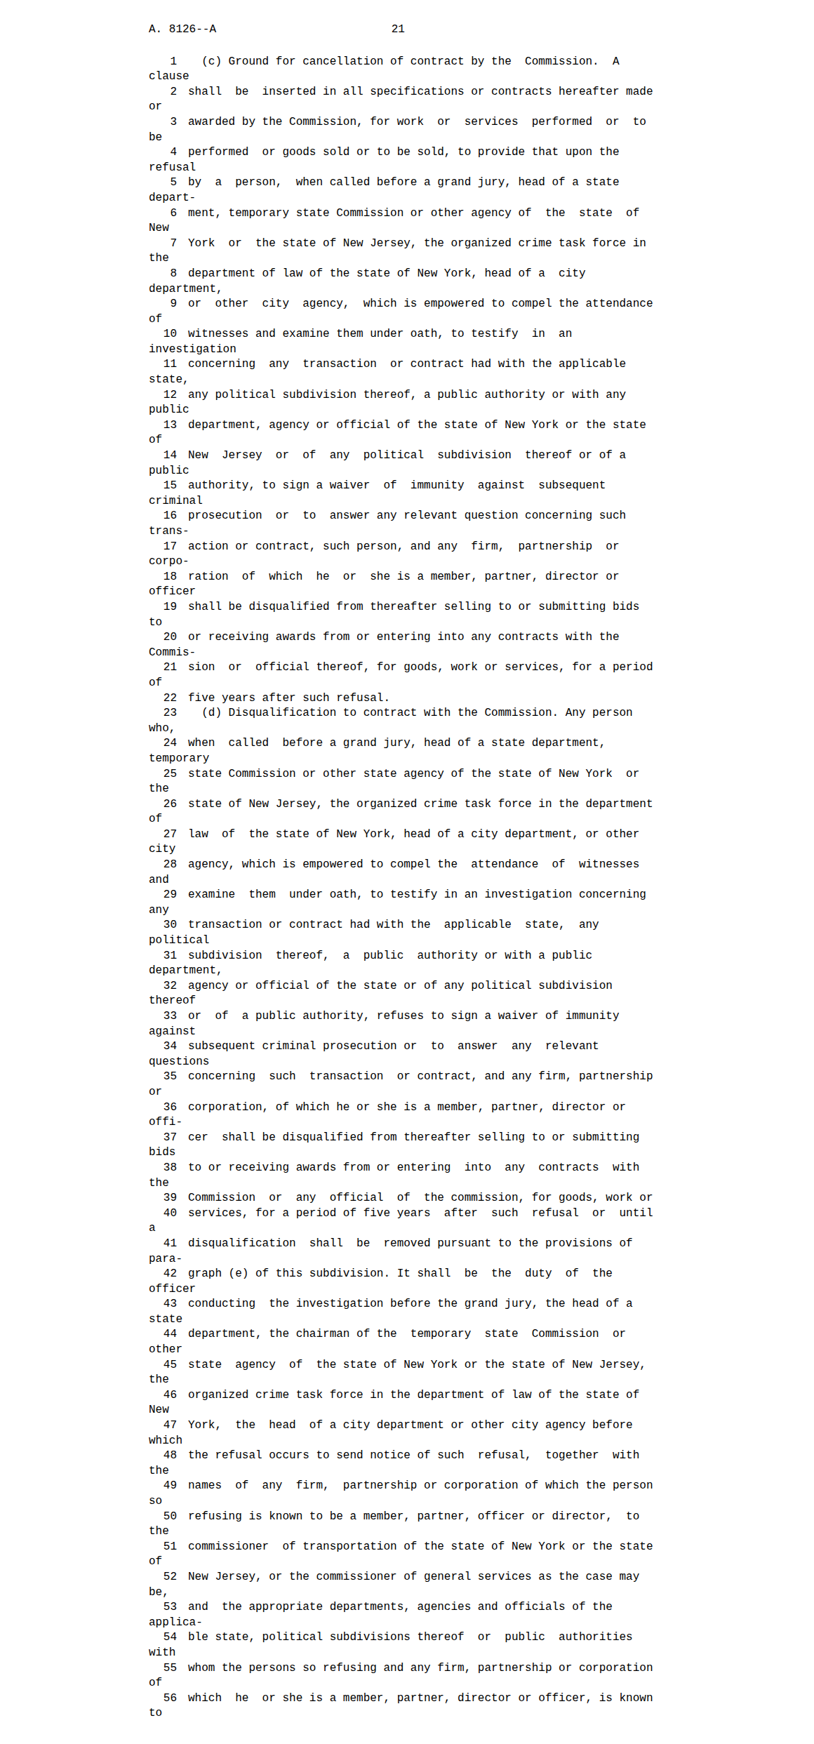A. 8126--A 21
(c) Ground for cancellation of contract by the Commission. A clause
shall be inserted in all specifications or contracts hereafter made or
awarded by the Commission, for work or services performed or to be
performed or goods sold or to be sold, to provide that upon the refusal
by a person, when called before a grand jury, head of a state depart-
ment, temporary state Commission or other agency of the state of New
York or the state of New Jersey, the organized crime task force in the
department of law of the state of New York, head of a city department,
or other city agency, which is empowered to compel the attendance of
witnesses and examine them under oath, to testify in an investigation
concerning any transaction or contract had with the applicable state,
any political subdivision thereof, a public authority or with any public
department, agency or official of the state of New York or the state of
New Jersey or of any political subdivision thereof or of a public
authority, to sign a waiver of immunity against subsequent criminal
prosecution or to answer any relevant question concerning such trans-
action or contract, such person, and any firm, partnership or corpo-
ration of which he or she is a member, partner, director or officer
shall be disqualified from thereafter selling to or submitting bids to
or receiving awards from or entering into any contracts with the Commis-
sion or official thereof, for goods, work or services, for a period of
five years after such refusal.
(d) Disqualification to contract with the Commission. Any person who,
when called before a grand jury, head of a state department, temporary
state Commission or other state agency of the state of New York or the
state of New Jersey, the organized crime task force in the department of
law of the state of New York, head of a city department, or other city
agency, which is empowered to compel the attendance of witnesses and
examine them under oath, to testify in an investigation concerning any
transaction or contract had with the applicable state, any political
subdivision thereof, a public authority or with a public department,
agency or official of the state or of any political subdivision thereof
or of a public authority, refuses to sign a waiver of immunity against
subsequent criminal prosecution or to answer any relevant questions
concerning such transaction or contract, and any firm, partnership or
corporation, of which he or she is a member, partner, director or offi-
cer shall be disqualified from thereafter selling to or submitting bids
to or receiving awards from or entering into any contracts with the
Commission or any official of the commission, for goods, work or
services, for a period of five years after such refusal or until a
disqualification shall be removed pursuant to the provisions of para-
graph (e) of this subdivision. It shall be the duty of the officer
conducting the investigation before the grand jury, the head of a state
department, the chairman of the temporary state Commission or other
state agency of the state of New York or the state of New Jersey, the
organized crime task force in the department of law of the state of New
York, the head of a city department or other city agency before which
the refusal occurs to send notice of such refusal, together with the
names of any firm, partnership or corporation of which the person so
refusing is known to be a member, partner, officer or director, to the
commissioner of transportation of the state of New York or the state of
New Jersey, or the commissioner of general services as the case may be,
and the appropriate departments, agencies and officials of the applica-
ble state, political subdivisions thereof or public authorities with
whom the persons so refusing and any firm, partnership or corporation of
which he or she is a member, partner, director or officer, is known to